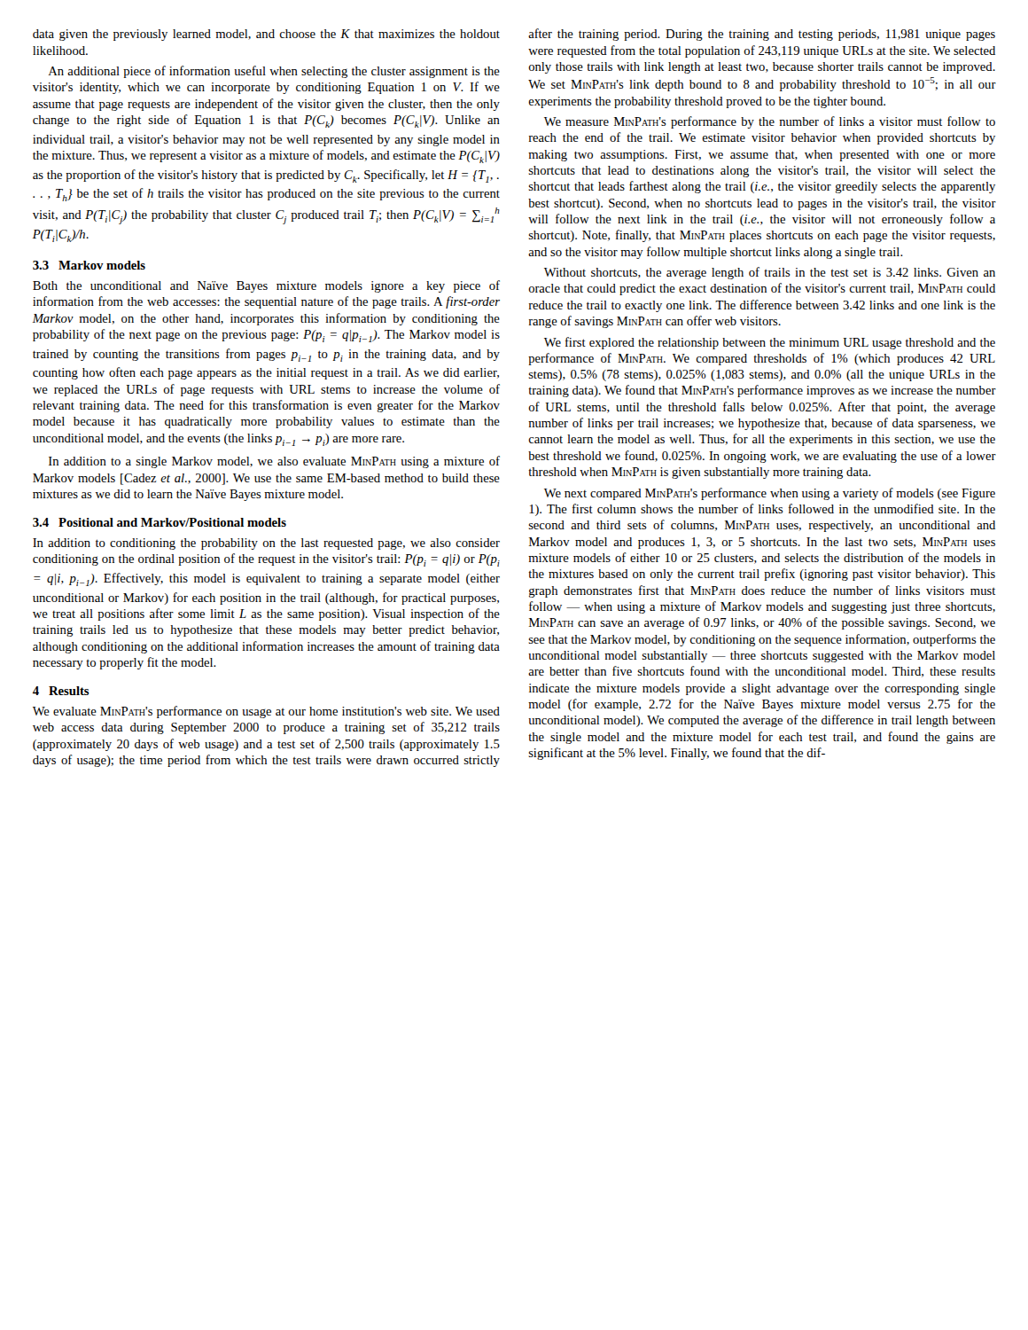data given the previously learned model, and choose the K that maximizes the holdout likelihood.
An additional piece of information useful when selecting the cluster assignment is the visitor's identity, which we can incorporate by conditioning Equation 1 on V. If we assume that page requests are independent of the visitor given the cluster, then the only change to the right side of Equation 1 is that P(Ck) becomes P(Ck|V). Unlike an individual trail, a visitor's behavior may not be well represented by any single model in the mixture. Thus, we represent a visitor as a mixture of models, and estimate the P(Ck|V) as the proportion of the visitor's history that is predicted by Ck. Specifically, let H = {T1, . . . , Th} be the set of h trails the visitor has produced on the site previous to the current visit, and P(Ti|Cj) the probability that cluster Cj produced trail Ti; then P(Ck|V) = ∑i=1h P(Ti|Ck)/h.
3.3 Markov models
Both the unconditional and Naïve Bayes mixture models ignore a key piece of information from the web accesses: the sequential nature of the page trails. A first-order Markov model, on the other hand, incorporates this information by conditioning the probability of the next page on the previous page: P(pi = q|pi−1). The Markov model is trained by counting the transitions from pages pi−1 to pi in the training data, and by counting how often each page appears as the initial request in a trail. As we did earlier, we replaced the URLs of page requests with URL stems to increase the volume of relevant training data. The need for this transformation is even greater for the Markov model because it has quadratically more probability values to estimate than the unconditional model, and the events (the links pi−1 → pi) are more rare.
In addition to a single Markov model, we also evaluate MinPath using a mixture of Markov models [Cadez et al., 2000]. We use the same EM-based method to build these mixtures as we did to learn the Naïve Bayes mixture model.
3.4 Positional and Markov/Positional models
In addition to conditioning the probability on the last requested page, we also consider conditioning on the ordinal position of the request in the visitor's trail: P(pi = q|i) or P(pi = q|i, pi−1). Effectively, this model is equivalent to training a separate model (either unconditional or Markov) for each position in the trail (although, for practical purposes, we treat all positions after some limit L as the same position). Visual inspection of the training trails led us to hypothesize that these models may better predict behavior, although conditioning on the additional information increases the amount of training data necessary to properly fit the model.
4 Results
We evaluate MinPath's performance on usage at our home institution's web site. We used web access data during September 2000 to produce a training set of 35,212 trails (approximately 20 days of web usage) and a test set of 2,500 trails (approximately 1.5 days of usage); the time period from which the test trails were drawn occurred strictly after the training period. During the training and testing periods, 11,981 unique pages were requested from the total population of 243,119 unique URLs at the site. We selected only those trails with link length at least two, because shorter trails cannot be improved. We set MinPath's link depth bound to 8 and probability threshold to 10−5; in all our experiments the probability threshold proved to be the tighter bound.
We measure MinPath's performance by the number of links a visitor must follow to reach the end of the trail. We estimate visitor behavior when provided shortcuts by making two assumptions. First, we assume that, when presented with one or more shortcuts that lead to destinations along the visitor's trail, the visitor will select the shortcut that leads farthest along the trail (i.e., the visitor greedily selects the apparently best shortcut). Second, when no shortcuts lead to pages in the visitor's trail, the visitor will follow the next link in the trail (i.e., the visitor will not erroneously follow a shortcut). Note, finally, that MinPath places shortcuts on each page the visitor requests, and so the visitor may follow multiple shortcut links along a single trail.
Without shortcuts, the average length of trails in the test set is 3.42 links. Given an oracle that could predict the exact destination of the visitor's current trail, MinPath could reduce the trail to exactly one link. The difference between 3.42 links and one link is the range of savings MinPath can offer web visitors.
We first explored the relationship between the minimum URL usage threshold and the performance of MinPath. We compared thresholds of 1% (which produces 42 URL stems), 0.5% (78 stems), 0.025% (1,083 stems), and 0.0% (all the unique URLs in the training data). We found that MinPath's performance improves as we increase the number of URL stems, until the threshold falls below 0.025%. After that point, the average number of links per trail increases; we hypothesize that, because of data sparseness, we cannot learn the model as well. Thus, for all the experiments in this section, we use the best threshold we found, 0.025%. In ongoing work, we are evaluating the use of a lower threshold when MinPath is given substantially more training data.
We next compared MinPath's performance when using a variety of models (see Figure 1). The first column shows the number of links followed in the unmodified site. In the second and third sets of columns, MinPath uses, respectively, an unconditional and Markov model and produces 1, 3, or 5 shortcuts. In the last two sets, MinPath uses mixture models of either 10 or 25 clusters, and selects the distribution of the models in the mixtures based on only the current trail prefix (ignoring past visitor behavior). This graph demonstrates first that MinPath does reduce the number of links visitors must follow — when using a mixture of Markov models and suggesting just three shortcuts, MinPath can save an average of 0.97 links, or 40% of the possible savings. Second, we see that the Markov model, by conditioning on the sequence information, outperforms the unconditional model substantially — three shortcuts suggested with the Markov model are better than five shortcuts found with the unconditional model. Third, these results indicate the mixture models provide a slight advantage over the corresponding single model (for example, 2.72 for the Naïve Bayes mixture model versus 2.75 for the unconditional model). We computed the average of the difference in trail length between the single model and the mixture model for each test trail, and found the gains are significant at the 5% level. Finally, we found that the dif-